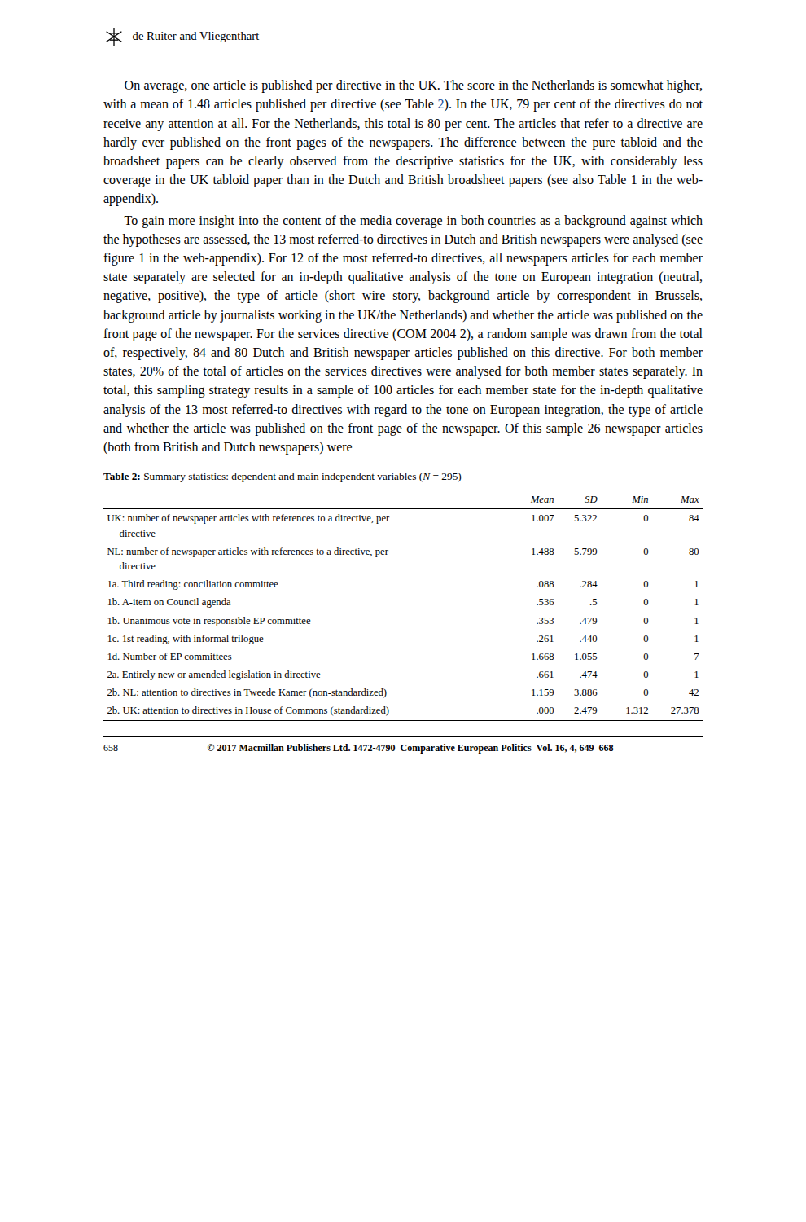de Ruiter and Vliegenthart
On average, one article is published per directive in the UK. The score in the Netherlands is somewhat higher, with a mean of 1.48 articles published per directive (see Table 2). In the UK, 79 per cent of the directives do not receive any attention at all. For the Netherlands, this total is 80 per cent. The articles that refer to a directive are hardly ever published on the front pages of the newspapers. The difference between the pure tabloid and the broadsheet papers can be clearly observed from the descriptive statistics for the UK, with considerably less coverage in the UK tabloid paper than in the Dutch and British broadsheet papers (see also Table 1 in the web-appendix).
To gain more insight into the content of the media coverage in both countries as a background against which the hypotheses are assessed, the 13 most referred-to directives in Dutch and British newspapers were analysed (see figure 1 in the web-appendix). For 12 of the most referred-to directives, all newspapers articles for each member state separately are selected for an in-depth qualitative analysis of the tone on European integration (neutral, negative, positive), the type of article (short wire story, background article by correspondent in Brussels, background article by journalists working in the UK/the Netherlands) and whether the article was published on the front page of the newspaper. For the services directive (COM 2004 2), a random sample was drawn from the total of, respectively, 84 and 80 Dutch and British newspaper articles published on this directive. For both member states, 20% of the total of articles on the services directives were analysed for both member states separately. In total, this sampling strategy results in a sample of 100 articles for each member state for the in-depth qualitative analysis of the 13 most referred-to directives with regard to the tone on European integration, the type of article and whether the article was published on the front page of the newspaper. Of this sample 26 newspaper articles (both from British and Dutch newspapers) were
Table 2: Summary statistics: dependent and main independent variables ( N = 295)
| | Mean | SD | Min | Max |
| --- | --- | --- | --- | --- |
| UK: number of newspaper articles with references to a directive, per directive | 1.007 | 5.322 | 0 | 84 |
| NL: number of newspaper articles with references to a directive, per directive | 1.488 | 5.799 | 0 | 80 |
| 1a. Third reading: conciliation committee | .088 | .284 | 0 | 1 |
| 1b. A-item on Council agenda | .536 | .5 | 0 | 1 |
| 1b. Unanimous vote in responsible EP committee | .353 | .479 | 0 | 1 |
| 1c. 1st reading, with informal trilogue | .261 | .440 | 0 | 1 |
| 1d. Number of EP committees | 1.668 | 1.055 | 0 | 7 |
| 2a. Entirely new or amended legislation in directive | .661 | .474 | 0 | 1 |
| 2b. NL: attention to directives in Tweede Kamer (non-standardized) | 1.159 | 3.886 | 0 | 42 |
| 2b. UK: attention to directives in House of Commons (standardized) | .000 | 2.479 | −1.312 | 27.378 |
658 © 2017 Macmillan Publishers Ltd. 1472-4790 Comparative European Politics Vol. 16, 4, 649–668